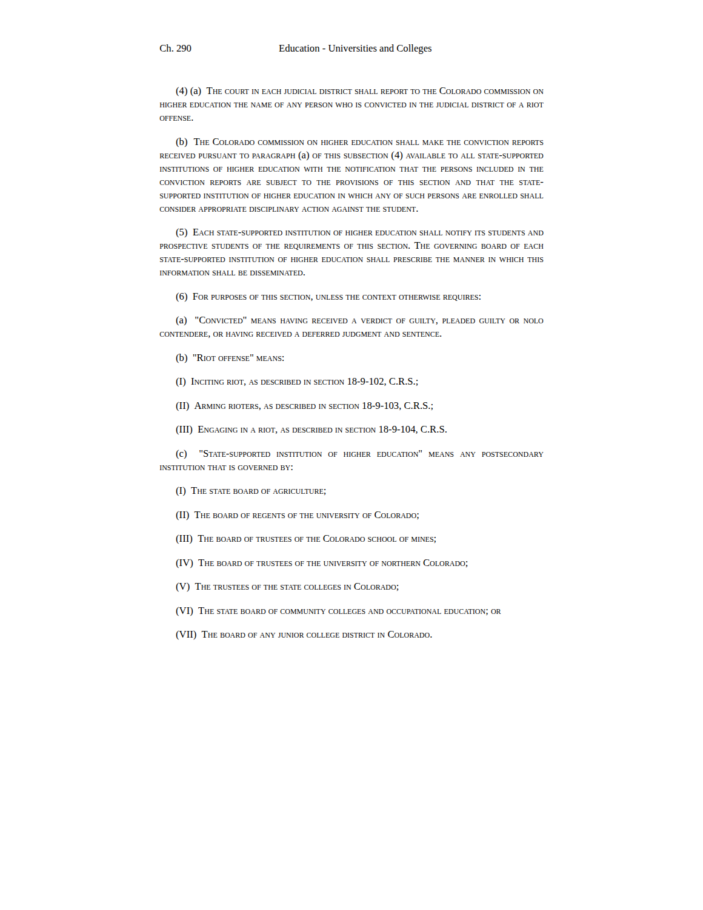Ch. 290
Education - Universities and Colleges
(4) (a) The court in each judicial district shall report to the Colorado commission on higher education the name of any person who is convicted in the judicial district of a riot offense.
(b) The Colorado commission on higher education shall make the conviction reports received pursuant to paragraph (a) of this subsection (4) available to all state-supported institutions of higher education with the notification that the persons included in the conviction reports are subject to the provisions of this section and that the state-supported institution of higher education in which any of such persons are enrolled shall consider appropriate disciplinary action against the student.
(5) Each state-supported institution of higher education shall notify its students and prospective students of the requirements of this section. The governing board of each state-supported institution of higher education shall prescribe the manner in which this information shall be disseminated.
(6) For purposes of this section, unless the context otherwise requires:
(a) "Convicted" means having received a verdict of guilty, pleaded guilty or nolo contendere, or having received a deferred judgment and sentence.
(b) "Riot offense" means:
(I) Inciting riot, as described in section 18-9-102, C.R.S.;
(II) Arming rioters, as described in section 18-9-103, C.R.S.;
(III) Engaging in a riot, as described in section 18-9-104, C.R.S.
(c) "State-supported institution of higher education" means any postsecondary institution that is governed by:
(I) The state board of agriculture;
(II) The board of regents of the university of Colorado;
(III) The board of trustees of the Colorado school of mines;
(IV) The board of trustees of the university of northern Colorado;
(V) The trustees of the state colleges in Colorado;
(VI) The state board of community colleges and occupational education; or
(VII) The board of any junior college district in Colorado.